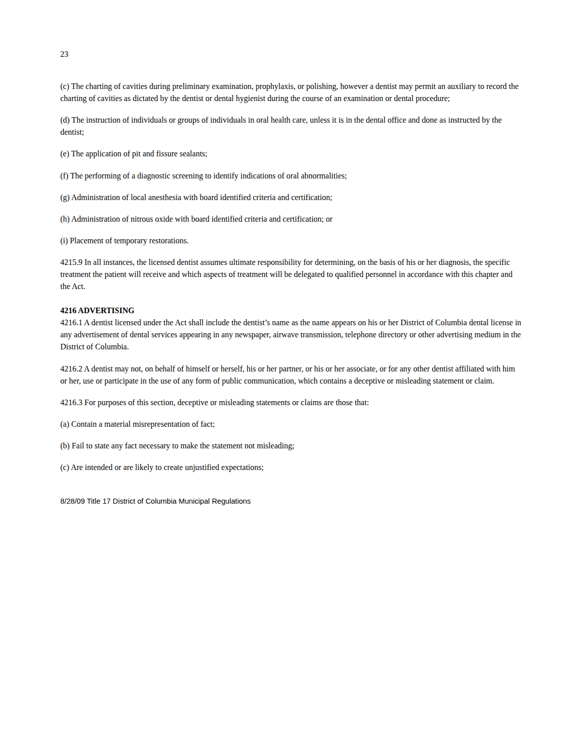23
(c) The charting of cavities during preliminary examination, prophylaxis, or polishing, however a dentist may permit an auxiliary to record the charting of cavities as dictated by the dentist or dental hygienist during the course of an examination or dental procedure;
(d) The instruction of individuals or groups of individuals in oral health care, unless it is in the dental office and done as instructed by the dentist;
(e) The application of pit and fissure sealants;
(f) The performing of a diagnostic screening to identify indications of oral abnormalities;
(g) Administration of local anesthesia with board identified criteria and certification;
(h) Administration of nitrous oxide with board identified criteria and certification; or
(i) Placement of temporary restorations.
4215.9 In all instances, the licensed dentist assumes ultimate responsibility for determining, on the basis of his or her diagnosis, the specific treatment the patient will receive and which aspects of treatment will be delegated to qualified personnel in accordance with this chapter and the Act.
4216 ADVERTISING
4216.1 A dentist licensed under the Act shall include the dentist’s name as the name appears on his or her District of Columbia dental license in any advertisement of dental services appearing in any newspaper, airwave transmission, telephone directory or other advertising medium in the District of Columbia.
4216.2 A dentist may not, on behalf of himself or herself, his or her partner, or his or her associate, or for any other dentist affiliated with him or her, use or participate in the use of any form of public communication, which contains a deceptive or misleading statement or claim.
4216.3 For purposes of this section, deceptive or misleading statements or claims are those that:
(a) Contain a material misrepresentation of fact;
(b) Fail to state any fact necessary to make the statement not misleading;
(c) Are intended or are likely to create unjustified expectations;
8/28/09 Title 17 District of Columbia Municipal Regulations